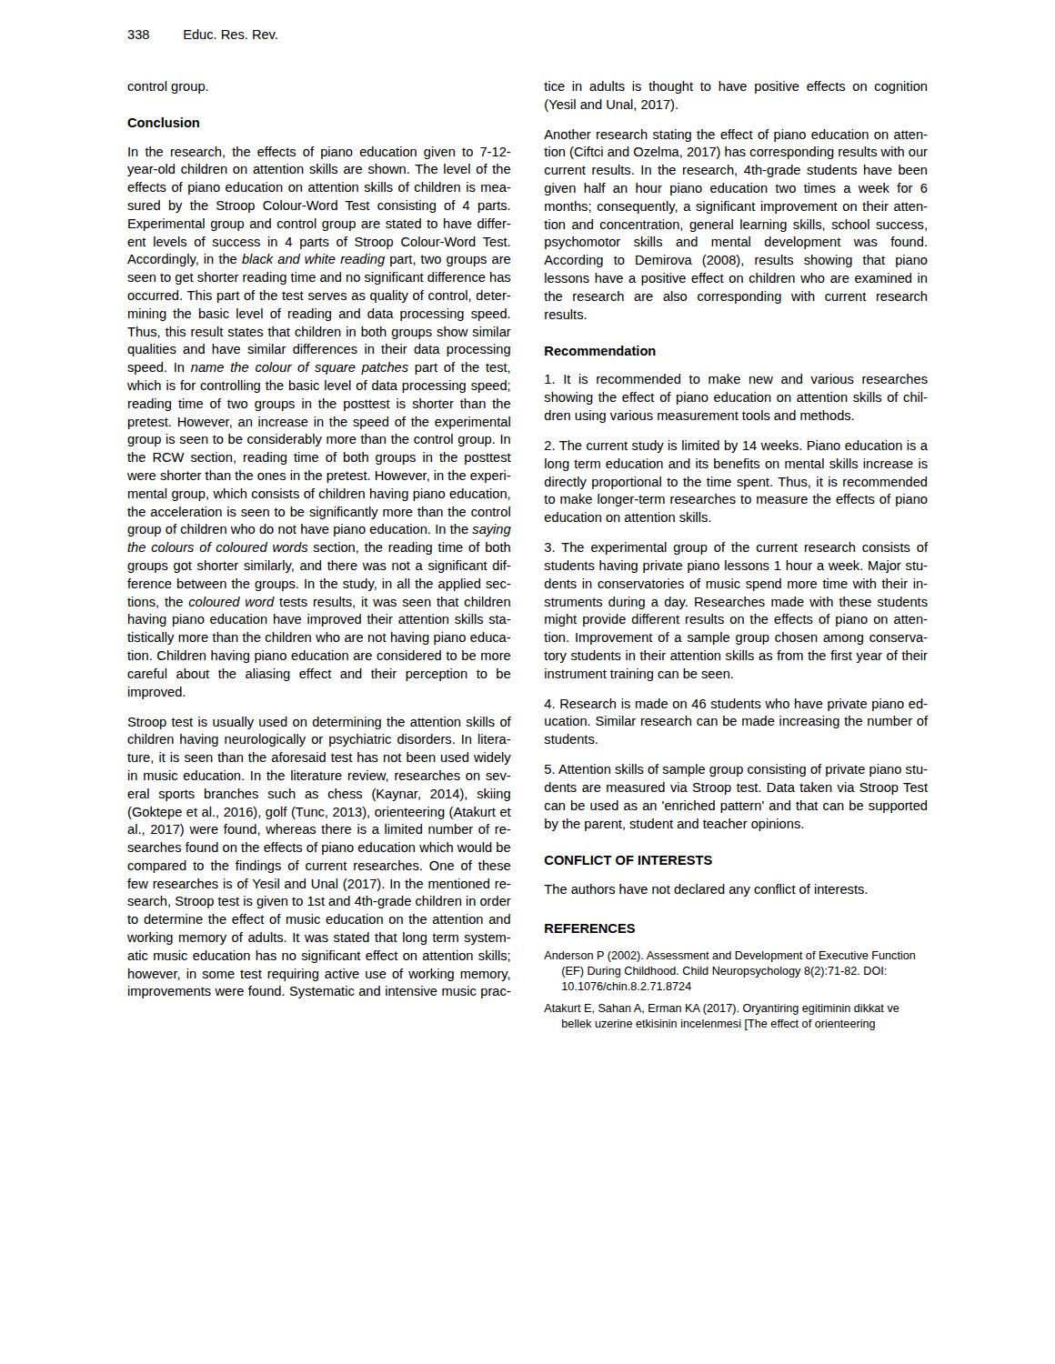338 Educ. Res. Rev.
control group.
Conclusion
In the research, the effects of piano education given to 7-12-year-old children on attention skills are shown. The level of the effects of piano education on attention skills of children is measured by the Stroop Colour-Word Test consisting of 4 parts. Experimental group and control group are stated to have different levels of success in 4 parts of Stroop Colour-Word Test. Accordingly, in the black and white reading part, two groups are seen to get shorter reading time and no significant difference has occurred. This part of the test serves as quality of control, determining the basic level of reading and data processing speed. Thus, this result states that children in both groups show similar qualities and have similar differences in their data processing speed. In name the colour of square patches part of the test, which is for controlling the basic level of data processing speed; reading time of two groups in the posttest is shorter than the pretest. However, an increase in the speed of the experimental group is seen to be considerably more than the control group. In the RCW section, reading time of both groups in the posttest were shorter than the ones in the pretest. However, in the experimental group, which consists of children having piano education, the acceleration is seen to be significantly more than the control group of children who do not have piano education. In the saying the colours of coloured words section, the reading time of both groups got shorter similarly, and there was not a significant difference between the groups. In the study, in all the applied sections, the coloured word tests results, it was seen that children having piano education have improved their attention skills statistically more than the children who are not having piano education. Children having piano education are considered to be more careful about the aliasing effect and their perception to be improved.
Stroop test is usually used on determining the attention skills of children having neurologically or psychiatric disorders. In literature, it is seen than the aforesaid test has not been used widely in music education. In the literature review, researches on several sports branches such as chess (Kaynar, 2014), skiing (Goktepe et al., 2016), golf (Tunc, 2013), orienteering (Atakurt et al., 2017) were found, whereas there is a limited number of researches found on the effects of piano education which would be compared to the findings of current researches. One of these few researches is of Yesil and Unal (2017). In the mentioned research, Stroop test is given to 1st and 4th-grade children in order to determine the effect of music education on the attention and working memory of adults. It was stated that long term systematic music education has no significant effect on attention skills; however, in some test requiring active use of working memory, improvements were found. Systematic and intensive music practice in adults is thought to have positive effects on cognition (Yesil and Unal, 2017).
Another research stating the effect of piano education on attention (Ciftci and Ozelma, 2017) has corresponding results with our current results. In the research, 4th-grade students have been given half an hour piano education two times a week for 6 months; consequently, a significant improvement on their attention and concentration, general learning skills, school success, psychomotor skills and mental development was found. According to Demirova (2008), results showing that piano lessons have a positive effect on children who are examined in the research are also corresponding with current research results.
Recommendation
1. It is recommended to make new and various researches showing the effect of piano education on attention skills of children using various measurement tools and methods.
2. The current study is limited by 14 weeks. Piano education is a long term education and its benefits on mental skills increase is directly proportional to the time spent. Thus, it is recommended to make longer-term researches to measure the effects of piano education on attention skills.
3. The experimental group of the current research consists of students having private piano lessons 1 hour a week. Major students in conservatories of music spend more time with their instruments during a day. Researches made with these students might provide different results on the effects of piano on attention. Improvement of a sample group chosen among conservatory students in their attention skills as from the first year of their instrument training can be seen.
4. Research is made on 46 students who have private piano education. Similar research can be made increasing the number of students.
5. Attention skills of sample group consisting of private piano students are measured via Stroop test. Data taken via Stroop Test can be used as an 'enriched pattern' and that can be supported by the parent, student and teacher opinions.
CONFLICT OF INTERESTS
The authors have not declared any conflict of interests.
REFERENCES
Anderson P (2002). Assessment and Development of Executive Function (EF) During Childhood. Child Neuropsychology 8(2):71-82. DOI: 10.1076/chin.8.2.71.8724
Atakurt E, Sahan A, Erman KA (2017). Oryantiring egitiminin dikkat ve bellek uzerine etkisinin incelenmesi [The effect of orienteering